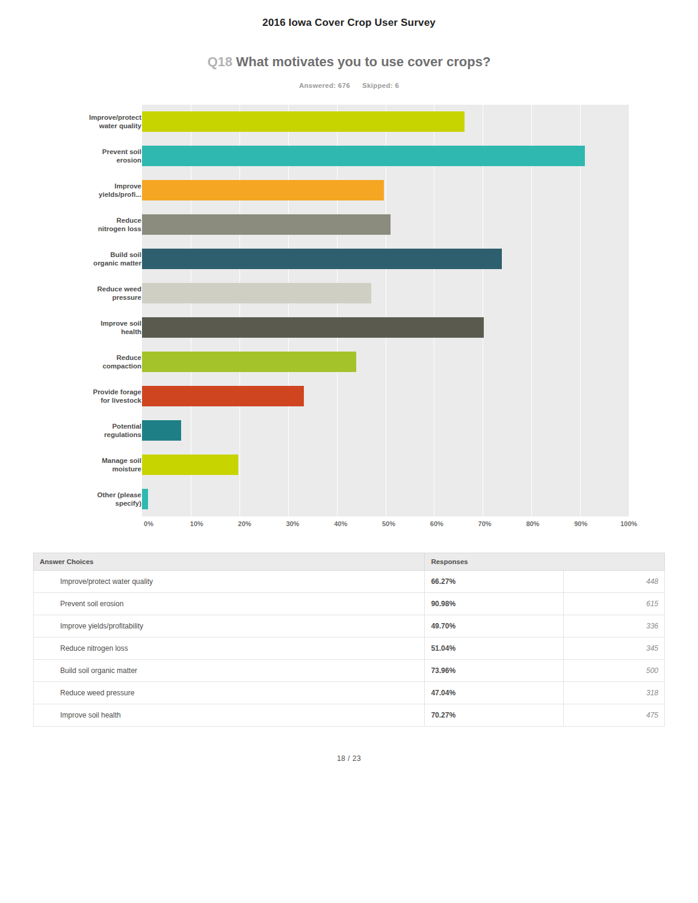2016 Iowa Cover Crop User Survey
Q18 What motivates you to use cover crops?
Answered: 676 Skipped: 6
| Improve/protect water quality | |
| Prevent soil erosion | |
| Improve yields/profi... | |
| Reduce nitrogen loss | |
| Build soil organic matter | |
| Reduce weed pressure | |
| Improve soil health | |
| Reduce compaction | |
| Provide forage for livestock | |
| Potential regulations | |
| Manage soil moisture | |
| Other (please specify) | |
0% 10% 20% 30% 40% 50% 60% 70% 80% 90% 100%
| Answer Choices | Responses |
| --- | --- |
| Improve/protect water quality | 66.27% | 448 |
| Prevent soil erosion | 90.98% | 615 |
| Improve yields/profitability | 49.70% | 336 |
| Reduce nitrogen loss | 51.04% | 345 |
| Build soil organic matter | 73.96% | 500 |
| Reduce weed pressure | 47.04% | 318 |
| Improve soil health | 70.27% | 475 |
18 / 23